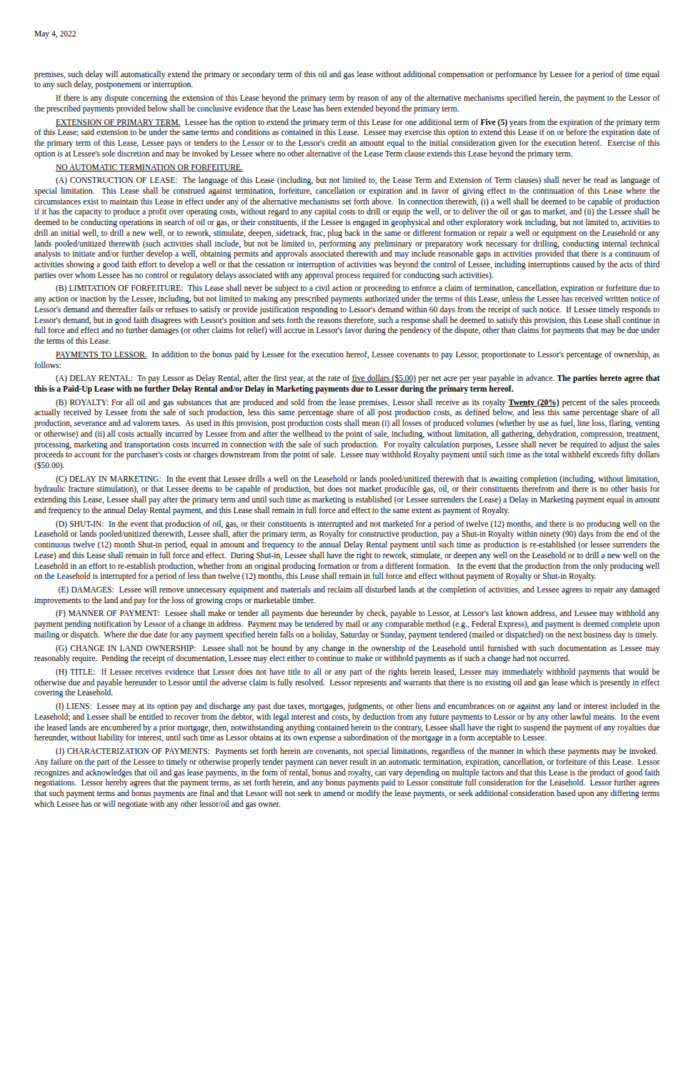May 4, 2022
premises, such delay will automatically extend the primary or secondary term of this oil and gas lease without additional compensation or performance by Lessee for a period of time equal to any such delay, postponement or interruption.
If there is any dispute concerning the extension of this Lease beyond the primary term by reason of any of the alternative mechanisms specified herein, the payment to the Lessor of the prescribed payments provided below shall be conclusive evidence that the Lease has been extended beyond the primary term.
EXTENSION OF PRIMARY TERM. Lessee has the option to extend the primary term of this Lease for one additional term of Five (5) years from the expiration of the primary term of this Lease; said extension to be under the same terms and conditions as contained in this Lease. Lessee may exercise this option to extend this Lease if on or before the expiration date of the primary term of this Lease, Lessee pays or tenders to the Lessor or to the Lessor's credit an amount equal to the initial consideration given for the execution hereof. Exercise of this option is at Lessee's sole discretion and may be invoked by Lessee where no other alternative of the Lease Term clause extends this Lease beyond the primary term.
NO AUTOMATIC TERMINATION OR FORFEITURE.
(A) CONSTRUCTION OF LEASE: The language of this Lease (including, but not limited to, the Lease Term and Extension of Term clauses) shall never be read as language of special limitation. This Lease shall be construed against termination, forfeiture, cancellation or expiration and in favor of giving effect to the continuation of this Lease where the circumstances exist to maintain this Lease in effect under any of the alternative mechanisms set forth above. In connection therewith, (i) a well shall be deemed to be capable of production if it has the capacity to produce a profit over operating costs, without regard to any capital costs to drill or equip the well, or to deliver the oil or gas to market, and (ii) the Lessee shall be deemed to be conducting operations in search of oil or gas, or their constituents, if the Lessee is engaged in geophysical and other exploratory work including, but not limited to, activities to drill an initial well, to drill a new well, or to rework, stimulate, deepen, sidetrack, frac, plug back in the same or different formation or repair a well or equipment on the Leasehold or any lands pooled/unitized therewith (such activities shall include, but not be limited to, performing any preliminary or preparatory work necessary for drilling, conducting internal technical analysis to initiate and/or further develop a well, obtaining permits and approvals associated therewith and may include reasonable gaps in activities provided that there is a continuum of activities showing a good faith effort to develop a well or that the cessation or interruption of activities was beyond the control of Lessee, including interruptions caused by the acts of third parties over whom Lessee has no control or regulatory delays associated with any approval process required for conducting such activities).
(B) LIMITATION OF FORFEITURE: This Lease shall never be subject to a civil action or proceeding to enforce a claim of termination, cancellation, expiration or forfeiture due to any action or inaction by the Lessee, including, but not limited to making any prescribed payments authorized under the terms of this Lease, unless the Lessee has received written notice of Lessor's demand and thereafter fails or refuses to satisfy or provide justification responding to Lessor's demand within 60 days from the receipt of such notice. If Lessee timely responds to Lessor's demand, but in good faith disagrees with Lessor's position and sets forth the reasons therefore, such a response shall be deemed to satisfy this provision, this Lease shall continue in full force and effect and no further damages (or other claims for relief) will accrue in Lessor's favor during the pendency of the dispute, other than claims for payments that may be due under the terms of this Lease.
PAYMENTS TO LESSOR. In addition to the bonus paid by Lessee for the execution hereof, Lessee covenants to pay Lessor, proportionate to Lessor's percentage of ownership, as follows:
(A) DELAY RENTAL: To pay Lessor as Delay Rental, after the first year, at the rate of five dollars ($5.00) per net acre per year payable in advance. The parties hereto agree that this is a Paid-Up Lease with no further Delay Rental and/or Delay in Marketing payments due to Lessor during the primary term hereof.
(B) ROYALTY: For all oil and gas substances that are produced and sold from the lease premises, Lessor shall receive as its royalty Twenty (20%) percent of the sales proceeds actually received by Lessee from the sale of such production, less this same percentage share of all post production costs, as defined below, and less this same percentage share of all production, severance and ad valorem taxes. As used in this provision, post production costs shall mean (i) all losses of produced volumes (whether by use as fuel, line loss, flaring, venting or otherwise) and (ii) all costs actually incurred by Lessee from and after the wellhead to the point of sale, including, without limitation, all gathering, dehydration, compression, treatment, processing, marketing and transportation costs incurred in connection with the sale of such production. For royalty calculation purposes, Lessee shall never be required to adjust the sales proceeds to account for the purchaser's costs or charges downstream from the point of sale. Lessee may withhold Royalty payment until such time as the total withheld exceeds fifty dollars ($50.00).
(C) DELAY IN MARKETING: In the event that Lessee drills a well on the Leasehold or lands pooled/unitized therewith that is awaiting completion (including, without limitation, hydraulic fracture stimulation), or that Lessee deems to be capable of production, but does not market producible gas, oil, or their constituents therefrom and there is no other basis for extending this Lease, Lessee shall pay after the primary term and until such time as marketing is established (or Lessee surrenders the Lease) a Delay in Marketing payment equal in amount and frequency to the annual Delay Rental payment, and this Lease shall remain in full force and effect to the same extent as payment of Royalty.
(D) SHUT-IN: In the event that production of oil, gas, or their constituents is interrupted and not marketed for a period of twelve (12) months, and there is no producing well on the Leasehold or lands pooled/unitized therewith, Lessee shall, after the primary term, as Royalty for constructive production, pay a Shut-in Royalty within ninety (90) days from the end of the continuous twelve (12) month Shut-in period, equal in amount and frequency to the annual Delay Rental payment until such time as production is re-established (or lessee surrenders the Lease) and this Lease shall remain in full force and effect. During Shut-in, Lessee shall have the right to rework, stimulate, or deepen any well on the Leasehold or to drill a new well on the Leasehold in an effort to re-establish production, whether from an original producing formation or from a different formation. In the event that the production from the only producing well on the Leasehold is interrupted for a period of less than twelve (12) months, this Lease shall remain in full force and effect without payment of Royalty or Shut-in Royalty.
(E) DAMAGES: Lessee will remove unnecessary equipment and materials and reclaim all disturbed lands at the completion of activities, and Lessee agrees to repair any damaged improvements to the land and pay for the loss of growing crops or marketable timber.
(F) MANNER OF PAYMENT: Lessee shall make or tender all payments due hereunder by check, payable to Lessor, at Lessor's last known address, and Lessee may withhold any payment pending notification by Lessor of a change in address. Payment may be tendered by mail or any comparable method (e.g., Federal Express), and payment is deemed complete upon mailing or dispatch. Where the due date for any payment specified herein falls on a holiday, Saturday or Sunday, payment tendered (mailed or dispatched) on the next business day is timely.
(G) CHANGE IN LAND OWNERSHIP: Lessee shall not be bound by any change in the ownership of the Leasehold until furnished with such documentation as Lessee may reasonably require. Pending the receipt of documentation, Lessee may elect either to continue to make or withhold payments as if such a change had not occurred.
(H) TITLE: If Lessee receives evidence that Lessor does not have title to all or any part of the rights herein leased, Lessee may immediately withhold payments that would be otherwise due and payable hereunder to Lessor until the adverse claim is fully resolved. Lessor represents and warrants that there is no existing oil and gas lease which is presently in effect covering the Leasehold.
(I) LIENS: Lessee may at its option pay and discharge any past due taxes, mortgages, judgments, or other liens and encumbrances on or against any land or interest included in the Leasehold; and Lessee shall be entitled to recover from the debtor, with legal interest and costs, by deduction from any future payments to Lessor or by any other lawful means. In the event the leased lands are encumbered by a prior mortgage, then, notwithstanding anything contained herein to the contrary, Lessee shall have the right to suspend the payment of any royalties due hereunder, without liability for interest, until such time as Lessor obtains at its own expense a subordination of the mortgage in a form acceptable to Lessee.
(J) CHARACTERIZATION OF PAYMENTS: Payments set forth herein are covenants, not special limitations, regardless of the manner in which these payments may be invoked. Any failure on the part of the Lessee to timely or otherwise properly tender payment can never result in an automatic termination, expiration, cancellation, or forfeiture of this Lease. Lessor recognizes and acknowledges that oil and gas lease payments, in the form of rental, bonus and royalty, can vary depending on multiple factors and that this Lease is the product of good faith negotiations. Lessor hereby agrees that the payment terms, as set forth herein, and any bonus payments paid to Lessor constitute full consideration for the Leasehold. Lessor further agrees that such payment terms and bonus payments are final and that Lessor will not seek to amend or modify the lease payments, or seek additional consideration based upon any differing terms which Lessee has or will negotiate with any other lessor/oil and gas owner.